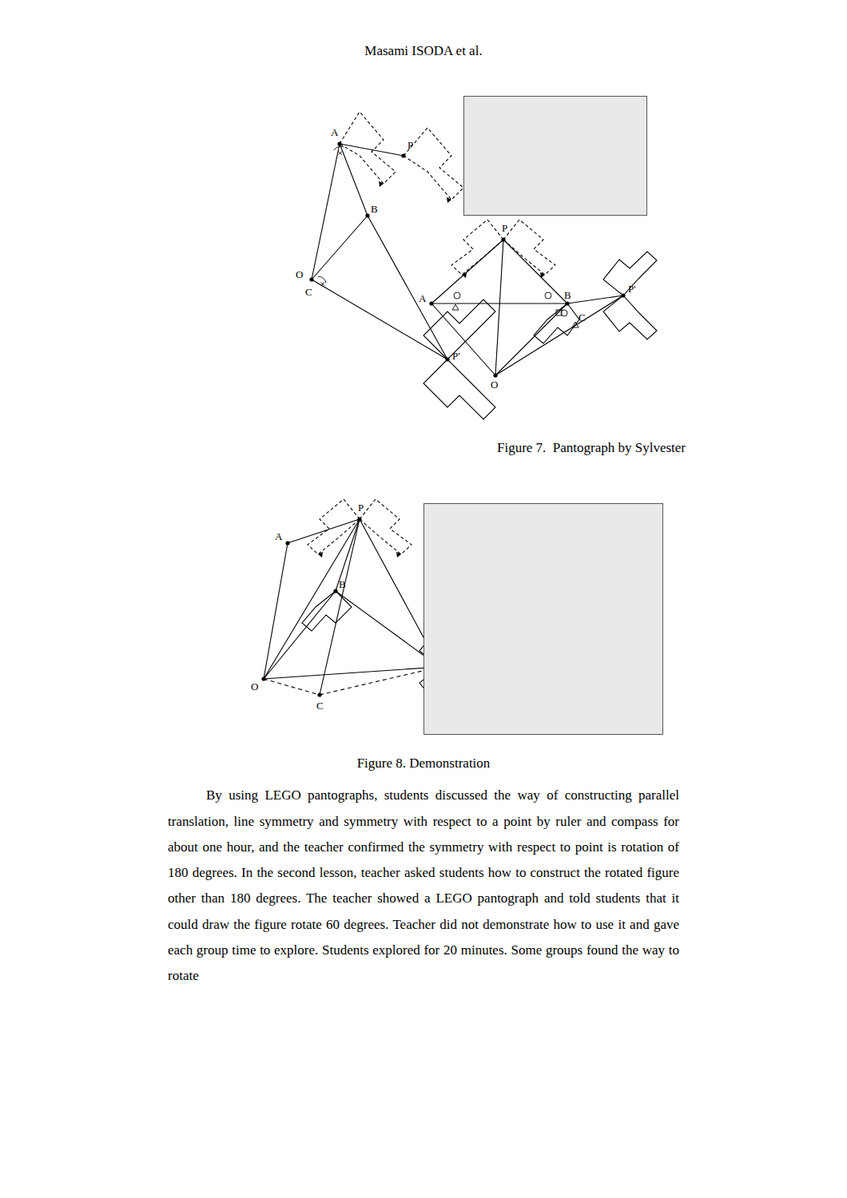Masami ISODA et al.
O A P B C P' × ×
A P B O P' C
Figure 7. Pantograph by Sylvester
P A B O P' C
Figure 8. Demonstration
By using LEGO pantographs, students discussed the way of constructing parallel translation, line symmetry and symmetry with respect to a point by ruler and compass for about one hour, and the teacher confirmed the symmetry with respect to point is rotation of 180 degrees. In the second lesson, teacher asked students how to construct the rotated figure other than 180 degrees. The teacher showed a LEGO pantograph and told students that it could draw the figure rotate 60 degrees. Teacher did not demonstrate how to use it and gave each group time to explore. Students explored for 20 minutes. Some groups found the way to rotate